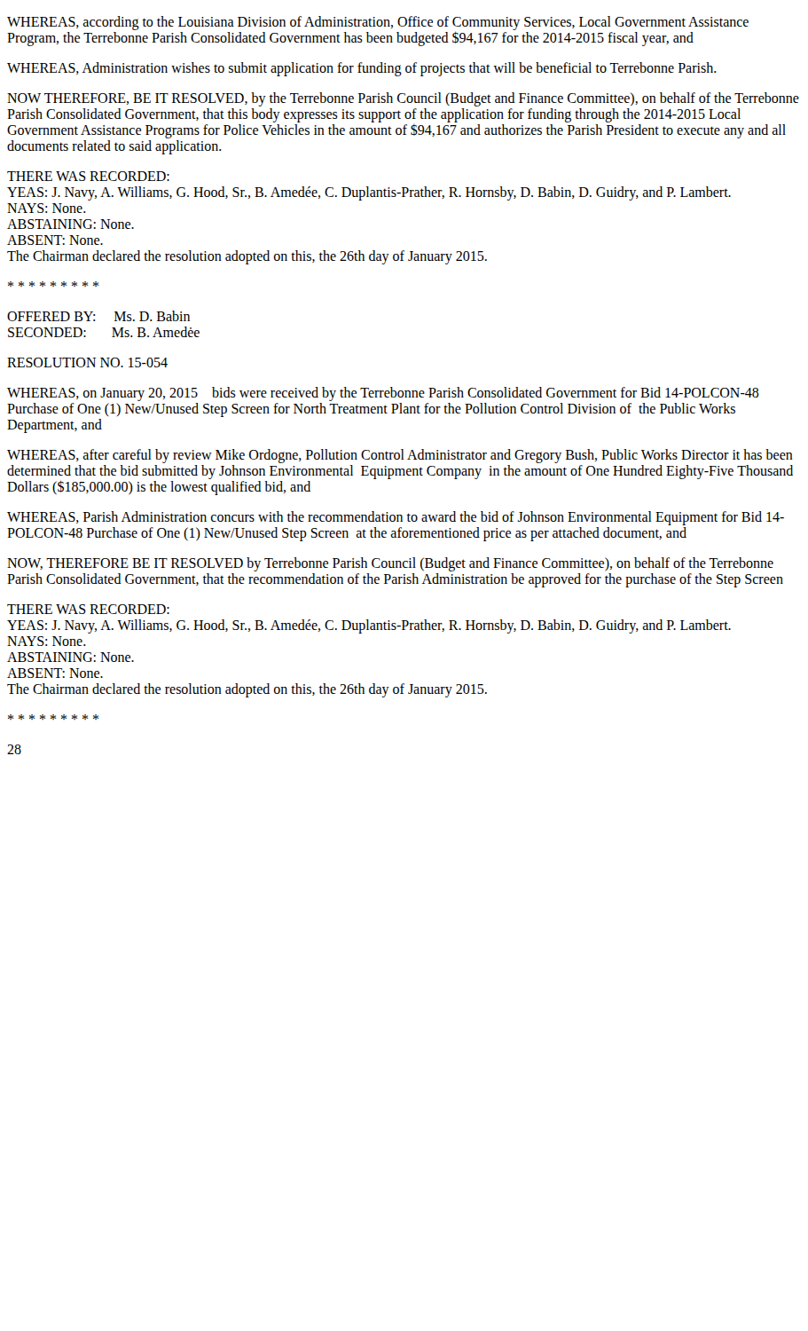WHEREAS, according to the Louisiana Division of Administration, Office of Community Services, Local Government Assistance Program, the Terrebonne Parish Consolidated Government has been budgeted $94,167 for the 2014-2015 fiscal year, and
WHEREAS, Administration wishes to submit application for funding of projects that will be beneficial to Terrebonne Parish.
NOW THEREFORE, BE IT RESOLVED, by the Terrebonne Parish Council (Budget and Finance Committee), on behalf of the Terrebonne Parish Consolidated Government, that this body expresses its support of the application for funding through the 2014-2015 Local Government Assistance Programs for Police Vehicles in the amount of $94,167 and authorizes the Parish President to execute any and all documents related to said application.
THERE WAS RECORDED:
YEAS: J. Navy, A. Williams, G. Hood, Sr., B. Amedée, C. Duplantis-Prather, R. Hornsby, D. Babin, D. Guidry, and P. Lambert.
NAYS: None.
ABSTAINING: None.
ABSENT: None.
The Chairman declared the resolution adopted on this, the 26th day of January 2015.
* * * * * * * * *
OFFERED BY: Ms. D. Babin
SECONDED: Ms. B. Amedėe
RESOLUTION NO. 15-054
WHEREAS, on January 20, 2015 bids were received by the Terrebonne Parish Consolidated Government for Bid 14-POLCON-48 Purchase of One (1) New/Unused Step Screen for North Treatment Plant for the Pollution Control Division of the Public Works Department, and
WHEREAS, after careful by review Mike Ordogne, Pollution Control Administrator and Gregory Bush, Public Works Director it has been determined that the bid submitted by Johnson Environmental Equipment Company in the amount of One Hundred Eighty-Five Thousand Dollars ($185,000.00) is the lowest qualified bid, and
WHEREAS, Parish Administration concurs with the recommendation to award the bid of Johnson Environmental Equipment for Bid 14-POLCON-48 Purchase of One (1) New/Unused Step Screen at the aforementioned price as per attached document, and
NOW, THEREFORE BE IT RESOLVED by Terrebonne Parish Council (Budget and Finance Committee), on behalf of the Terrebonne Parish Consolidated Government, that the recommendation of the Parish Administration be approved for the purchase of the Step Screen
THERE WAS RECORDED:
YEAS: J. Navy, A. Williams, G. Hood, Sr., B. Amedée, C. Duplantis-Prather, R. Hornsby, D. Babin, D. Guidry, and P. Lambert.
NAYS: None.
ABSTAINING: None.
ABSENT: None.
The Chairman declared the resolution adopted on this, the 26th day of January 2015.
* * * * * * * * *
28